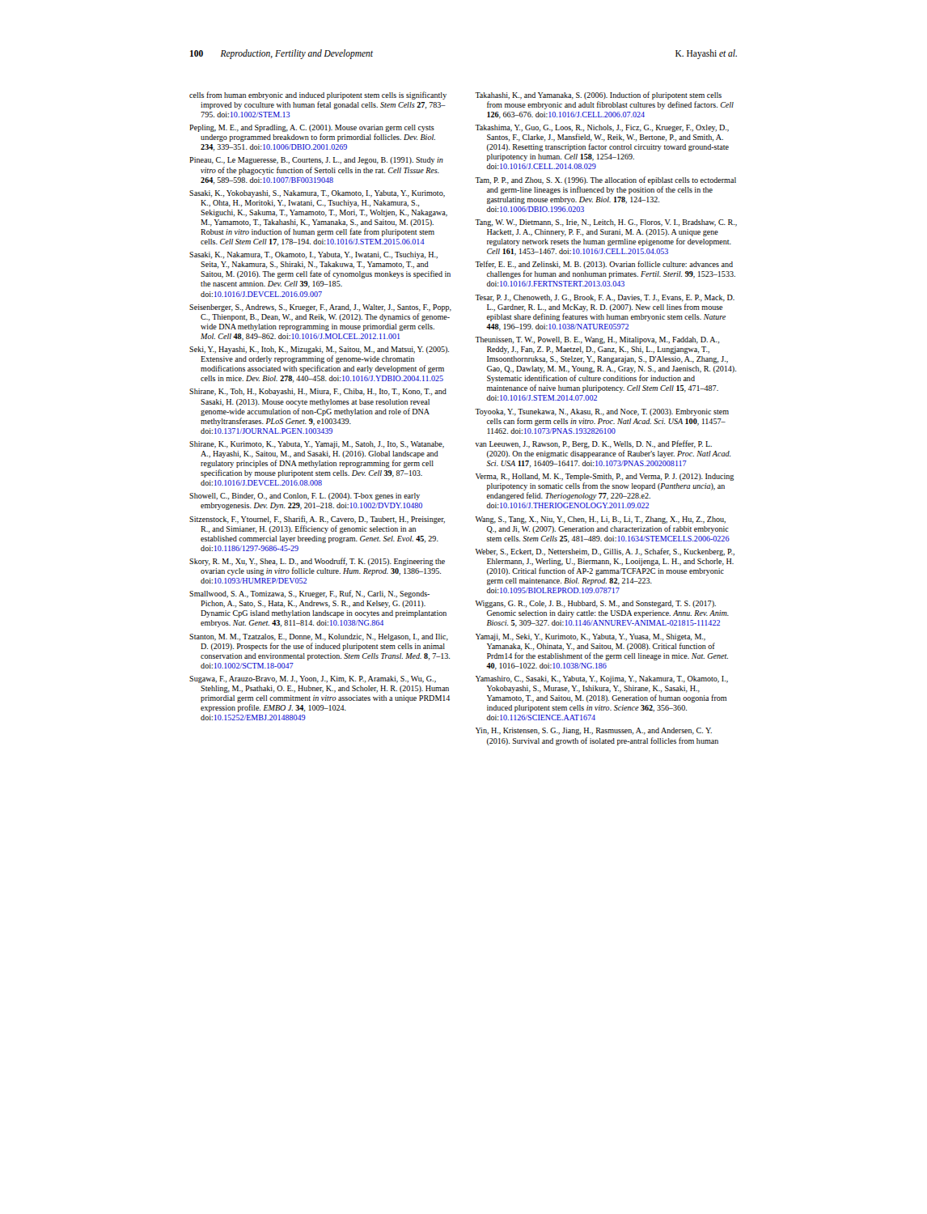100 Reproduction, Fertility and Development K. Hayashi et al.
cells from human embryonic and induced pluripotent stem cells is significantly improved by coculture with human fetal gonadal cells. Stem Cells 27, 783–795. doi:10.1002/STEM.13
Pepling, M. E., and Spradling, A. C. (2001). Mouse ovarian germ cell cysts undergo programmed breakdown to form primordial follicles. Dev. Biol. 234, 339–351. doi:10.1006/DBIO.2001.0269
Pineau, C., Le Magueresse, B., Courtens, J. L., and Jegou, B. (1991). Study in vitro of the phagocytic function of Sertoli cells in the rat. Cell Tissue Res. 264, 589–598. doi:10.1007/BF00319048
Sasaki, K., Yokobayashi, S., Nakamura, T., Okamoto, I., Yabuta, Y., Kurimoto, K., Ohta, H., Moritoki, Y., Iwatani, C., Tsuchiya, H., Nakamura, S., Sekiguchi, K., Sakuma, T., Yamamoto, T., Mori, T., Woltjen, K., Nakagawa, M., Yamamoto, T., Takahashi, K., Yamanaka, S., and Saitou, M. (2015). Robust in vitro induction of human germ cell fate from pluripotent stem cells. Cell Stem Cell 17, 178–194. doi:10.1016/J.STEM.2015.06.014
Sasaki, K., Nakamura, T., Okamoto, I., Yabuta, Y., Iwatani, C., Tsuchiya, H., Seita, Y., Nakamura, S., Shiraki, N., Takakuwa, T., Yamamoto, T., and Saitou, M. (2016). The germ cell fate of cynomolgus monkeys is specified in the nascent amnion. Dev. Cell 39, 169–185. doi:10.1016/J.DEVCEL.2016.09.007
Seisenberger, S., Andrews, S., Krueger, F., Arand, J., Walter, J., Santos, F., Popp, C., Thienpont, B., Dean, W., and Reik, W. (2012). The dynamics of genome-wide DNA methylation reprogramming in mouse primordial germ cells. Mol. Cell 48, 849–862. doi:10.1016/J.MOLCEL.2012.11.001
Seki, Y., Hayashi, K., Itoh, K., Mizugaki, M., Saitou, M., and Matsui, Y. (2005). Extensive and orderly reprogramming of genome-wide chromatin modifications associated with specification and early development of germ cells in mice. Dev. Biol. 278, 440–458. doi:10.1016/J.YDBIO.2004.11.025
Shirane, K., Toh, H., Kobayashi, H., Miura, F., Chiba, H., Ito, T., Kono, T., and Sasaki, H. (2013). Mouse oocyte methylomes at base resolution reveal genome-wide accumulation of non-CpG methylation and role of DNA methyltransferases. PLoS Genet. 9, e1003439. doi:10.1371/JOURNAL.PGEN.1003439
Shirane, K., Kurimoto, K., Yabuta, Y., Yamaji, M., Satoh, J., Ito, S., Watanabe, A., Hayashi, K., Saitou, M., and Sasaki, H. (2016). Global landscape and regulatory principles of DNA methylation reprogramming for germ cell specification by mouse pluripotent stem cells. Dev. Cell 39, 87–103. doi:10.1016/J.DEVCEL.2016.08.008
Showell, C., Binder, O., and Conlon, F. L. (2004). T-box genes in early embryogenesis. Dev. Dyn. 229, 201–218. doi:10.1002/DVDY.10480
Sitzenstock, F., Ytournel, F., Sharifi, A. R., Cavero, D., Taubert, H., Preisinger, R., and Simianer, H. (2013). Efficiency of genomic selection in an established commercial layer breeding program. Genet. Sel. Evol. 45, 29. doi:10.1186/1297-9686-45-29
Skory, R. M., Xu, Y., Shea, L. D., and Woodruff, T. K. (2015). Engineering the ovarian cycle using in vitro follicle culture. Hum. Reprod. 30, 1386–1395. doi:10.1093/HUMREP/DEV052
Smallwood, S. A., Tomizawa, S., Krueger, F., Ruf, N., Carli, N., Segonds-Pichon, A., Sato, S., Hata, K., Andrews, S. R., and Kelsey, G. (2011). Dynamic CpG island methylation landscape in oocytes and preimplantation embryos. Nat. Genet. 43, 811–814. doi:10.1038/NG.864
Stanton, M. M., Tzatzalos, E., Donne, M., Kolundzic, N., Helgason, I., and Ilic, D. (2019). Prospects for the use of induced pluripotent stem cells in animal conservation and environmental protection. Stem Cells Transl. Med. 8, 7–13. doi:10.1002/SCTM.18-0047
Sugawa, F., Arauzo-Bravo, M. J., Yoon, J., Kim, K. P., Aramaki, S., Wu, G., Stehling, M., Psathaki, O. E., Hubner, K., and Scholer, H. R. (2015). Human primordial germ cell commitment in vitro associates with a unique PRDM14 expression profile. EMBO J. 34, 1009–1024. doi:10.15252/EMBJ.201488049
Takahashi, K., and Yamanaka, S. (2006). Induction of pluripotent stem cells from mouse embryonic and adult fibroblast cultures by defined factors. Cell 126, 663–676. doi:10.1016/J.CELL.2006.07.024
Takashima, Y., Guo, G., Loos, R., Nichols, J., Ficz, G., Krueger, F., Oxley, D., Santos, F., Clarke, J., Mansfield, W., Reik, W., Bertone, P., and Smith, A. (2014). Resetting transcription factor control circuitry toward ground-state pluripotency in human. Cell 158, 1254–1269. doi:10.1016/J.CELL.2014.08.029
Tam, P. P., and Zhou, S. X. (1996). The allocation of epiblast cells to ectodermal and germ-line lineages is influenced by the position of the cells in the gastrulating mouse embryo. Dev. Biol. 178, 124–132. doi:10.1006/DBIO.1996.0203
Tang, W. W., Dietmann, S., Irie, N., Leitch, H. G., Floros, V. I., Bradshaw, C. R., Hackett, J. A., Chinnery, P. F., and Surani, M. A. (2015). A unique gene regulatory network resets the human germline epigenome for development. Cell 161, 1453–1467. doi:10.1016/J.CELL.2015.04.053
Telfer, E. E., and Zelinski, M. B. (2013). Ovarian follicle culture: advances and challenges for human and nonhuman primates. Fertil. Steril. 99, 1523–1533. doi:10.1016/J.FERTNSTERT.2013.03.043
Tesar, P. J., Chenoweth, J. G., Brook, F. A., Davies, T. J., Evans, E. P., Mack, D. L., Gardner, R. L., and McKay, R. D. (2007). New cell lines from mouse epiblast share defining features with human embryonic stem cells. Nature 448, 196–199. doi:10.1038/NATURE05972
Theunissen, T. W., Powell, B. E., Wang, H., Mitalipova, M., Faddah, D. A., Reddy, J., Fan, Z. P., Maetzel, D., Ganz, K., Shi, L., Lungjangwa, T., Imsoonthornruksa, S., Stelzer, Y., Rangarajan, S., D'Alessio, A., Zhang, J., Gao, Q., Dawlaty, M. M., Young, R. A., Gray, N. S., and Jaenisch, R. (2014). Systematic identification of culture conditions for induction and maintenance of naive human pluripotency. Cell Stem Cell 15, 471–487. doi:10.1016/J.STEM.2014.07.002
Toyooka, Y., Tsunekawa, N., Akasu, R., and Noce, T. (2003). Embryonic stem cells can form germ cells in vitro. Proc. Natl Acad. Sci. USA 100, 11457–11462. doi:10.1073/PNAS.1932826100
van Leeuwen, J., Rawson, P., Berg, D. K., Wells, D. N., and Pfeffer, P. L. (2020). On the enigmatic disappearance of Rauber's layer. Proc. Natl Acad. Sci. USA 117, 16409–16417. doi:10.1073/PNAS.2002008117
Verma, R., Holland, M. K., Temple-Smith, P., and Verma, P. J. (2012). Inducing pluripotency in somatic cells from the snow leopard (Panthera uncia), an endangered felid. Theriogenology 77, 220–228.e2. doi:10.1016/J.THERIOGENOLOGY.2011.09.022
Wang, S., Tang, X., Niu, Y., Chen, H., Li, B., Li, T., Zhang, X., Hu, Z., Zhou, Q., and Ji, W. (2007). Generation and characterization of rabbit embryonic stem cells. Stem Cells 25, 481–489. doi:10.1634/STEMCELLS.2006-0226
Weber, S., Eckert, D., Nettersheim, D., Gillis, A. J., Schafer, S., Kuckenberg, P., Ehlermann, J., Werling, U., Biermann, K., Looijenga, L. H., and Schorle, H. (2010). Critical function of AP-2 gamma/TCFAP2C in mouse embryonic germ cell maintenance. Biol. Reprod. 82, 214–223. doi:10.1095/BIOLREPROD.109.078717
Wiggans, G. R., Cole, J. B., Hubbard, S. M., and Sonstegard, T. S. (2017). Genomic selection in dairy cattle: the USDA experience. Annu. Rev. Anim. Biosci. 5, 309–327. doi:10.1146/ANNUREV-ANIMAL-021815-111422
Yamaji, M., Seki, Y., Kurimoto, K., Yabuta, Y., Yuasa, M., Shigeta, M., Yamanaka, K., Ohinata, Y., and Saitou, M. (2008). Critical function of Prdm14 for the establishment of the germ cell lineage in mice. Nat. Genet. 40, 1016–1022. doi:10.1038/NG.186
Yamashiro, C., Sasaki, K., Yabuta, Y., Kojima, Y., Nakamura, T., Okamoto, I., Yokobayashi, S., Murase, Y., Ishikura, Y., Shirane, K., Sasaki, H., Yamamoto, T., and Saitou, M. (2018). Generation of human oogonia from induced pluripotent stem cells in vitro. Science 362, 356–360. doi:10.1126/SCIENCE.AAT1674
Yin, H., Kristensen, S. G., Jiang, H., Rasmussen, A., and Andersen, C. Y. (2016). Survival and growth of isolated pre-antral follicles from human